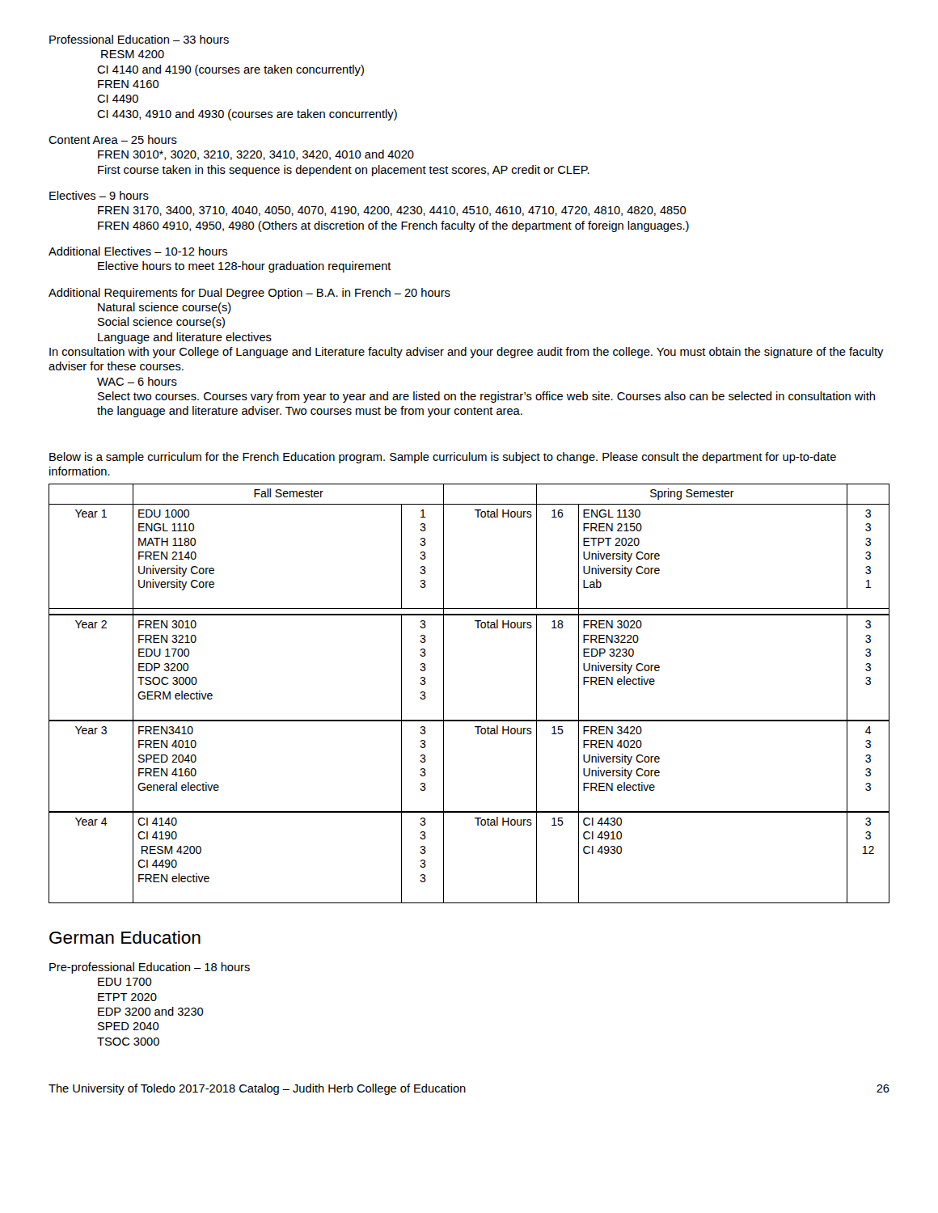Professional Education – 33 hours
RESM 4200
CI 4140 and 4190 (courses are taken concurrently)
FREN 4160
CI 4490
CI 4430, 4910 and 4930 (courses are taken concurrently)
Content Area – 25 hours
FREN 3010*, 3020, 3210, 3220, 3410, 3420, 4010 and 4020
First course taken in this sequence is dependent on placement test scores, AP credit or CLEP.
Electives – 9 hours
FREN 3170, 3400, 3710, 4040, 4050, 4070, 4190, 4200, 4230, 4410, 4510, 4610, 4710, 4720, 4810, 4820, 4850
FREN 4860 4910, 4950, 4980 (Others at discretion of the French faculty of the department of foreign languages.)
Additional Electives – 10-12 hours
Elective hours to meet 128-hour graduation requirement
Additional Requirements for Dual Degree Option – B.A. in French – 20 hours
Natural science course(s)
Social science course(s)
Language and literature electives
In consultation with your College of Language and Literature faculty adviser and your degree audit from the college. You must obtain the signature of the faculty adviser for these courses.
WAC – 6 hours
Select two courses. Courses vary from year to year and are listed on the registrar’s office web site. Courses also can be selected in consultation with the language and literature adviser. Two courses must be from your content area.
Below is a sample curriculum for the French Education program. Sample curriculum is subject to change. Please consult the department for up-to-date information.
| | Fall Semester | | Spring Semester | |
| --- | --- | --- | --- | --- |
| Year 1 | EDU 1000 ENGL 1110 MATH 1180 FREN 2140 University Core University Core | 1 3 3 3 3 3 | Total Hours | 16 | ENGL 1130 FREN 2150 ETPT 2020 University Core University Core Lab | 3 3 3 3 3 1 |
| Year 2 | FREN 3010 FREN 3210 EDU 1700 EDP 3200 TSOC 3000 GERM elective | 3 3 3 3 3 3 | Total Hours | 18 | FREN 3020 FREN3220 EDP 3230 University Core FREN elective | 3 3 3 3 3 |
| Year 3 | FREN3410 FREN 4010 SPED 2040 FREN 4160 General elective | 3 3 3 3 3 | Total Hours | 15 | FREN 3420 FREN 4020 University Core University Core FREN elective | 4 3 3 3 3 |
| Year 4 | CI 4140 CI 4190 RESM 4200 CI 4490 FREN elective | 3 3 3 3 3 | Total Hours | 15 | CI 4430 CI 4910 CI 4930 | 3 3 12 |
German Education
Pre-professional Education – 18 hours
EDU 1700
ETPT 2020
EDP 3200 and 3230
SPED 2040
TSOC 3000
The University of Toledo 2017-2018 Catalog – Judith Herb College of Education 26